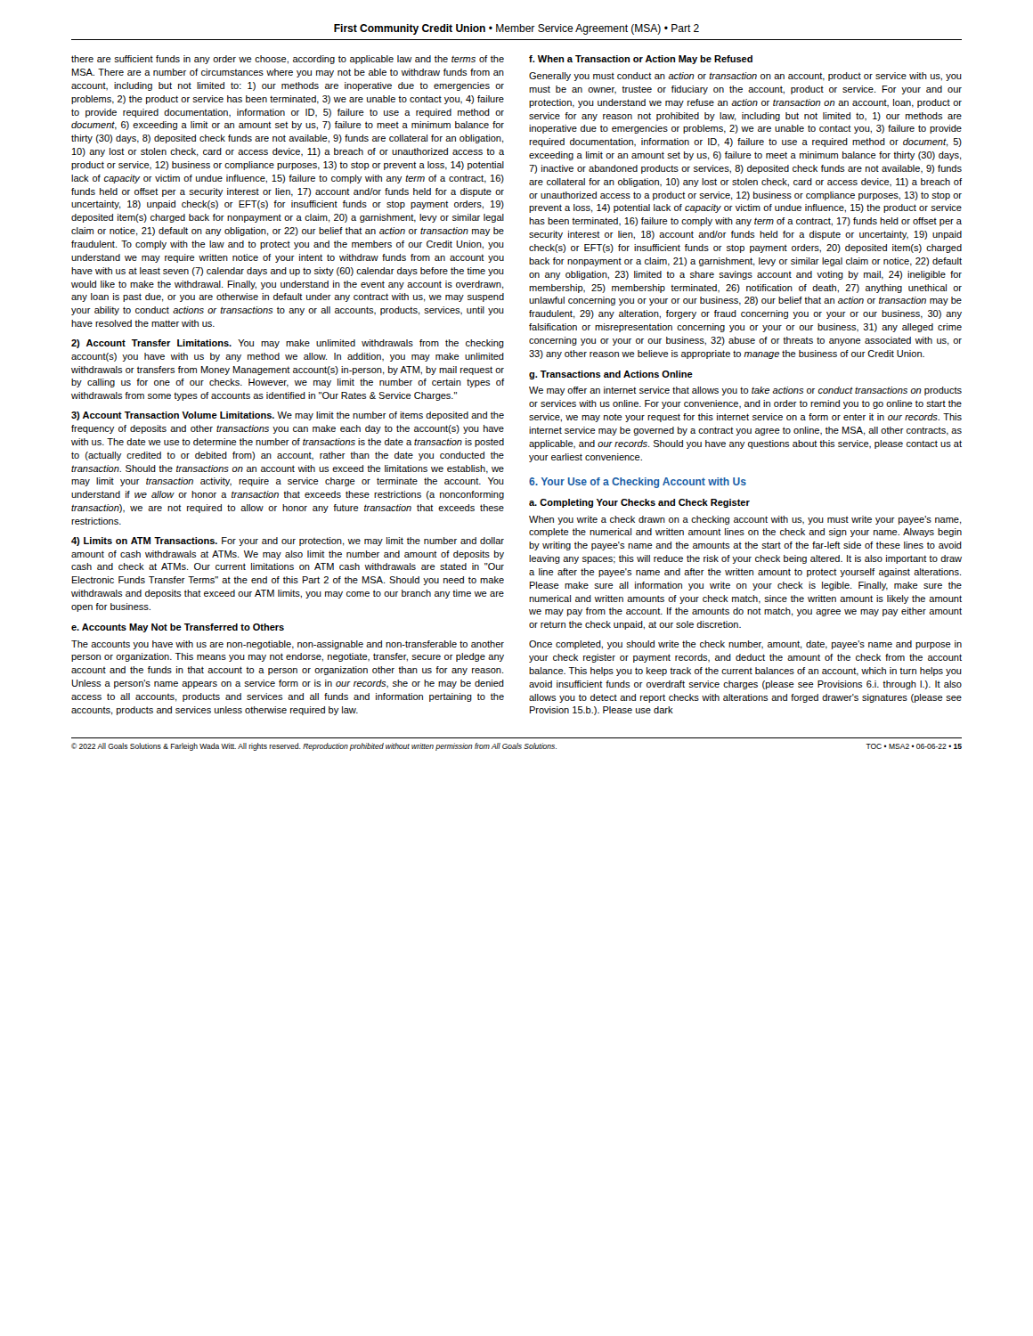First Community Credit Union • Member Service Agreement (MSA) • Part 2
there are sufficient funds in any order we choose, according to applicable law and the terms of the MSA. There are a number of circumstances where you may not be able to withdraw funds from an account, including but not limited to: 1) our methods are inoperative due to emergencies or problems, 2) the product or service has been terminated, 3) we are unable to contact you, 4) failure to provide required documentation, information or ID, 5) failure to use a required method or document, 6) exceeding a limit or an amount set by us, 7) failure to meet a minimum balance for thirty (30) days, 8) deposited check funds are not available, 9) funds are collateral for an obligation, 10) any lost or stolen check, card or access device, 11) a breach of or unauthorized access to a product or service, 12) business or compliance purposes, 13) to stop or prevent a loss, 14) potential lack of capacity or victim of undue influence, 15) failure to comply with any term of a contract, 16) funds held or offset per a security interest or lien, 17) account and/or funds held for a dispute or uncertainty, 18) unpaid check(s) or EFT(s) for insufficient funds or stop payment orders, 19) deposited item(s) charged back for nonpayment or a claim, 20) a garnishment, levy or similar legal claim or notice, 21) default on any obligation, or 22) our belief that an action or transaction may be fraudulent. To comply with the law and to protect you and the members of our Credit Union, you understand we may require written notice of your intent to withdraw funds from an account you have with us at least seven (7) calendar days and up to sixty (60) calendar days before the time you would like to make the withdrawal. Finally, you understand in the event any account is overdrawn, any loan is past due, or you are otherwise in default under any contract with us, we may suspend your ability to conduct actions or transactions to any or all accounts, products, services, until you have resolved the matter with us.
2) Account Transfer Limitations. You may make unlimited withdrawals from the checking account(s) you have with us by any method we allow. In addition, you may make unlimited withdrawals or transfers from Money Management account(s) in-person, by ATM, by mail request or by calling us for one of our checks. However, we may limit the number of certain types of withdrawals from some types of accounts as identified in "Our Rates & Service Charges."
3) Account Transaction Volume Limitations. We may limit the number of items deposited and the frequency of deposits and other transactions you can make each day to the account(s) you have with us. The date we use to determine the number of transactions is the date a transaction is posted to (actually credited to or debited from) an account, rather than the date you conducted the transaction. Should the transactions on an account with us exceed the limitations we establish, we may limit your transaction activity, require a service charge or terminate the account. You understand if we allow or honor a transaction that exceeds these restrictions (a nonconforming transaction), we are not required to allow or honor any future transaction that exceeds these restrictions.
4) Limits on ATM Transactions. For your and our protection, we may limit the number and dollar amount of cash withdrawals at ATMs. We may also limit the number and amount of deposits by cash and check at ATMs. Our current limitations on ATM cash withdrawals are stated in "Our Electronic Funds Transfer Terms" at the end of this Part 2 of the MSA. Should you need to make withdrawals and deposits that exceed our ATM limits, you may come to our branch any time we are open for business.
e. Accounts May Not be Transferred to Others
The accounts you have with us are non-negotiable, non-assignable and non-transferable to another person or organization. This means you may not endorse, negotiate, transfer, secure or pledge any account and the funds in that account to a person or organization other than us for any reason. Unless a person's name appears on a service form or is in our records, she or he may be denied access to all accounts, products and services and all funds and information pertaining to the accounts, products and services unless otherwise required by law.
f. When a Transaction or Action May be Refused
Generally you must conduct an action or transaction on an account, product or service with us, you must be an owner, trustee or fiduciary on the account, product or service. For your and our protection, you understand we may refuse an action or transaction on an account, loan, product or service for any reason not prohibited by law, including but not limited to, 1) our methods are inoperative due to emergencies or problems, 2) we are unable to contact you, 3) failure to provide required documentation, information or ID, 4) failure to use a required method or document, 5) exceeding a limit or an amount set by us, 6) failure to meet a minimum balance for thirty (30) days, 7) inactive or abandoned products or services, 8) deposited check funds are not available, 9) funds are collateral for an obligation, 10) any lost or stolen check, card or access device, 11) a breach of or unauthorized access to a product or service, 12) business or compliance purposes, 13) to stop or prevent a loss, 14) potential lack of capacity or victim of undue influence, 15) the product or service has been terminated, 16) failure to comply with any term of a contract, 17) funds held or offset per a security interest or lien, 18) account and/or funds held for a dispute or uncertainty, 19) unpaid check(s) or EFT(s) for insufficient funds or stop payment orders, 20) deposited item(s) charged back for nonpayment or a claim, 21) a garnishment, levy or similar legal claim or notice, 22) default on any obligation, 23) limited to a share savings account and voting by mail, 24) ineligible for membership, 25) membership terminated, 26) notification of death, 27) anything unethical or unlawful concerning you or your or our business, 28) our belief that an action or transaction may be fraudulent, 29) any alteration, forgery or fraud concerning you or your or our business, 30) any falsification or misrepresentation concerning you or your or our business, 31) any alleged crime concerning you or your or our business, 32) abuse of or threats to anyone associated with us, or 33) any other reason we believe is appropriate to manage the business of our Credit Union.
g. Transactions and Actions Online
We may offer an internet service that allows you to take actions or conduct transactions on products or services with us online. For your convenience, and in order to remind you to go online to start the service, we may note your request for this internet service on a form or enter it in our records. This internet service may be governed by a contract you agree to online, the MSA, all other contracts, as applicable, and our records. Should you have any questions about this service, please contact us at your earliest convenience.
6. Your Use of a Checking Account with Us
a. Completing Your Checks and Check Register
When you write a check drawn on a checking account with us, you must write your payee's name, complete the numerical and written amount lines on the check and sign your name. Always begin by writing the payee's name and the amounts at the start of the far-left side of these lines to avoid leaving any spaces; this will reduce the risk of your check being altered. It is also important to draw a line after the payee's name and after the written amount to protect yourself against alterations. Please make sure all information you write on your check is legible. Finally, make sure the numerical and written amounts of your check match, since the written amount is likely the amount we may pay from the account. If the amounts do not match, you agree we may pay either amount or return the check unpaid, at our sole discretion.
Once completed, you should write the check number, amount, date, payee's name and purpose in your check register or payment records, and deduct the amount of the check from the account balance. This helps you to keep track of the current balances of an account, which in turn helps you avoid insufficient funds or overdraft service charges (please see Provisions 6.i. through l.). It also allows you to detect and report checks with alterations and forged drawer's signatures (please see Provision 15.b.). Please use dark
© 2022 All Goals Solutions & Farleigh Wada Witt. All rights reserved. Reproduction prohibited without written permission from All Goals Solutions.
TOC • MSA2 • 06-06-22 • 15